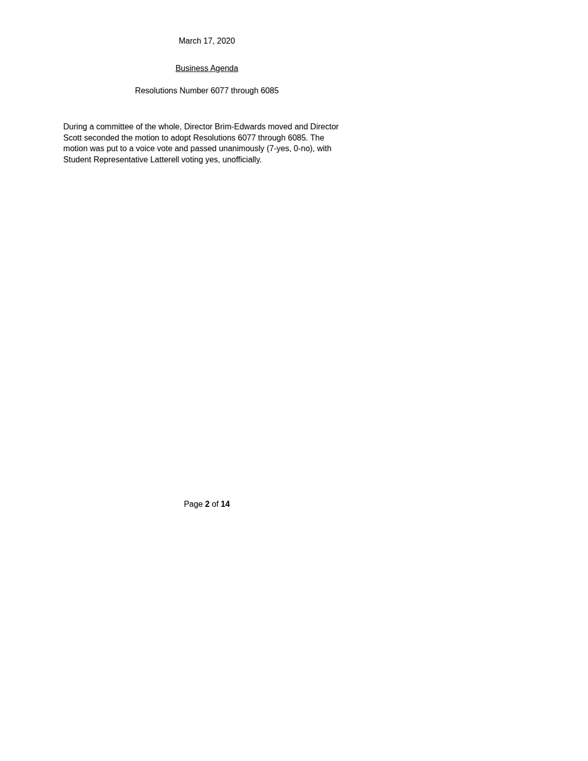March 17, 2020
Business Agenda
Resolutions Number 6077 through 6085
During a committee of the whole, Director Brim-Edwards moved and Director Scott seconded the motion to adopt Resolutions 6077 through 6085. The motion was put to a voice vote and passed unanimously (7-yes, 0-no), with Student Representative Latterell voting yes, unofficially.
Page 2 of 14